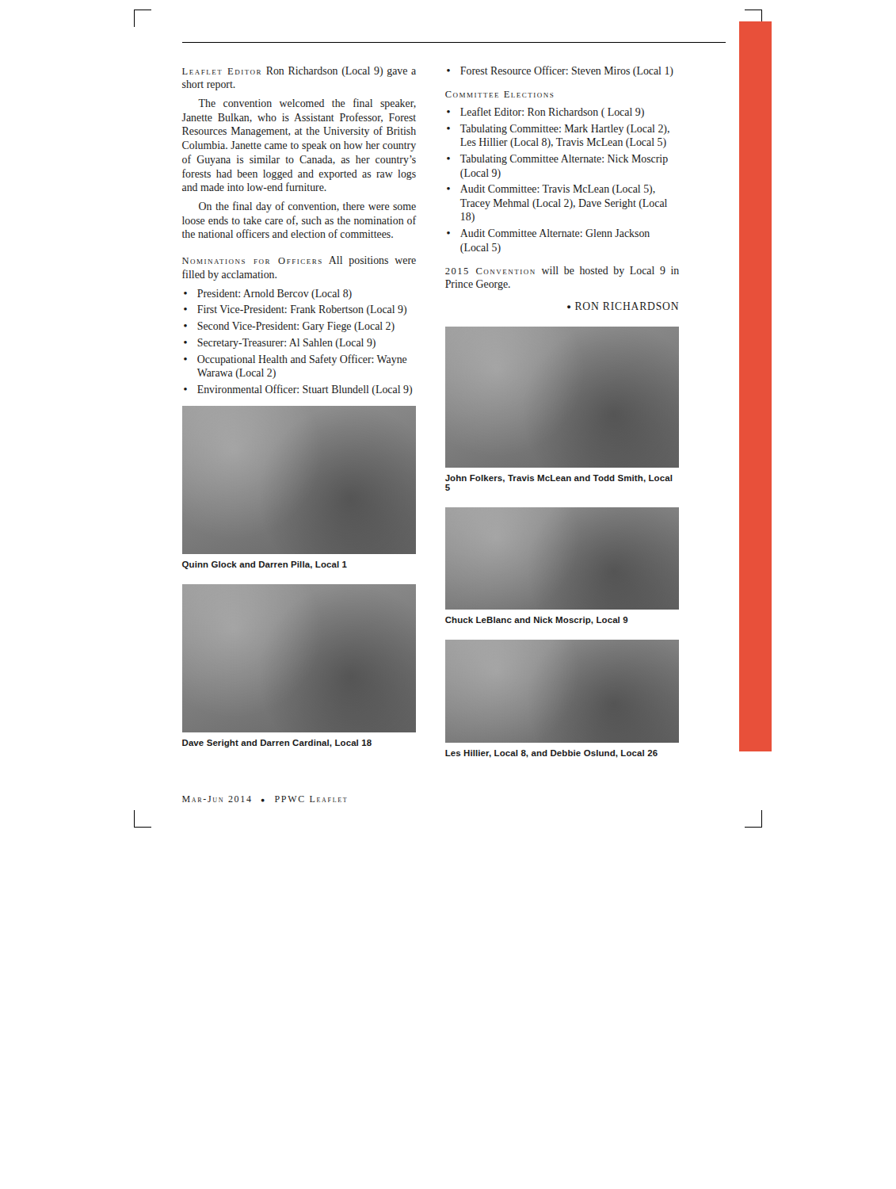Leaflet Editor Ron Richardson (Local 9) gave a short report.
The convention welcomed the final speaker, Janette Bulkan, who is Assistant Professor, Forest Resources Management, at the University of British Columbia. Janette came to speak on how her country of Guyana is similar to Canada, as her country’s forests had been logged and exported as raw logs and made into low-end furniture.
On the final day of convention, there were some loose ends to take care of, such as the nomination of the national officers and election of committees.
Nominations for Officers All positions were filled by acclamation.
President: Arnold Bercov (Local 8)
First Vice-President: Frank Robertson (Local 9)
Second Vice-President: Gary Fiege (Local 2)
Secretary-Treasurer: Al Sahlen (Local 9)
Occupational Health and Safety Officer: Wayne Warawa (Local 2)
Environmental Officer: Stuart Blundell (Local 9)
Quinn Glock and Darren Pilla, Local 1
Dave Seright and Darren Cardinal, Local 18
Forest Resource Officer: Steven Miros (Local 1)
Committee Elections
Leaflet Editor: Ron Richardson ( Local 9)
Tabulating Committee: Mark Hartley (Local 2), Les Hillier (Local 8), Travis McLean (Local 5)
Tabulating Committee Alternate: Nick Moscrip (Local 9)
Audit Committee: Travis McLean (Local 5), Tracey Mehmal (Local 2), Dave Seright (Local 18)
Audit Committee Alternate: Glenn Jackson (Local 5)
2015 Convention will be hosted by Local 9 in Prince George.
●RON RICHARDSON
John Folkers, Travis McLean and Todd Smith, Local 5
Chuck LeBlanc and Nick Moscrip, Local 9
Les Hillier, Local 8, and Debbie Oslund, Local 26
Mar-Jun 2014 ● PPWC Leaflet
7